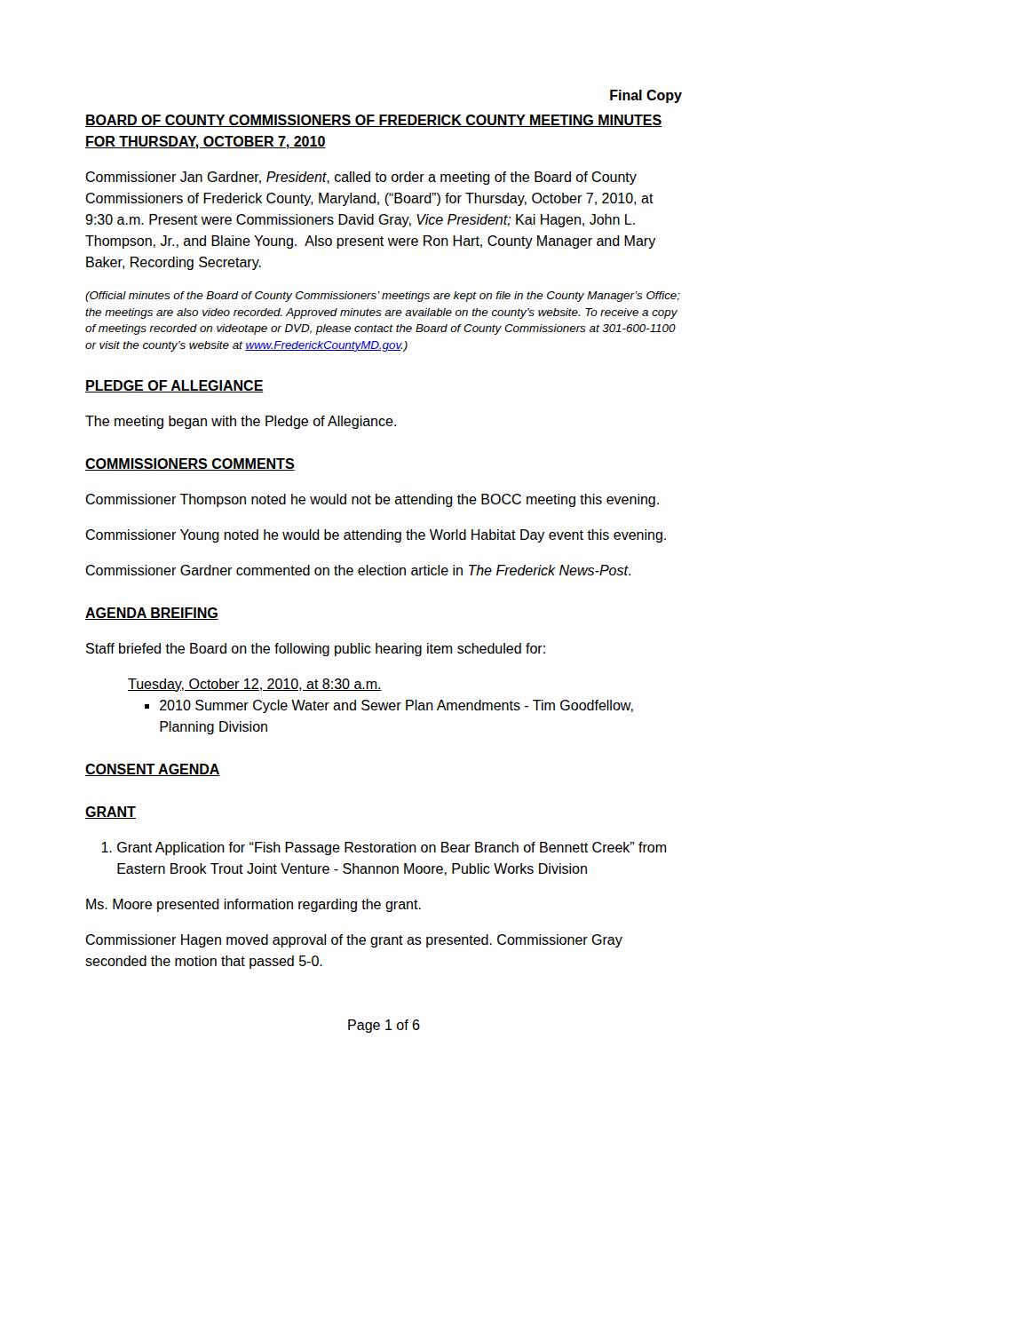Final Copy
BOARD OF COUNTY COMMISSIONERS OF FREDERICK COUNTY MEETING MINUTES FOR THURSDAY, OCTOBER 7, 2010
Commissioner Jan Gardner, President, called to order a meeting of the Board of County Commissioners of Frederick County, Maryland, (“Board”) for Thursday, October 7, 2010, at 9:30 a.m. Present were Commissioners David Gray, Vice President; Kai Hagen, John L. Thompson, Jr., and Blaine Young. Also present were Ron Hart, County Manager and Mary Baker, Recording Secretary.
(Official minutes of the Board of County Commissioners’ meetings are kept on file in the County Manager’s Office; the meetings are also video recorded. Approved minutes are available on the county’s website. To receive a copy of meetings recorded on videotape or DVD, please contact the Board of County Commissioners at 301-600-1100 or visit the county’s website at www.FrederickCountyMD.gov.)
PLEDGE OF ALLEGIANCE
The meeting began with the Pledge of Allegiance.
COMMISSIONERS COMMENTS
Commissioner Thompson noted he would not be attending the BOCC meeting this evening.
Commissioner Young noted he would be attending the World Habitat Day event this evening.
Commissioner Gardner commented on the election article in The Frederick News-Post.
AGENDA BREIFING
Staff briefed the Board on the following public hearing item scheduled for:
Tuesday, October 12, 2010, at 8:30 a.m.
2010 Summer Cycle Water and Sewer Plan Amendments - Tim Goodfellow, Planning Division
CONSENT AGENDA
GRANT
Grant Application for “Fish Passage Restoration on Bear Branch of Bennett Creek” from Eastern Brook Trout Joint Venture - Shannon Moore, Public Works Division
Ms. Moore presented information regarding the grant.
Commissioner Hagen moved approval of the grant as presented. Commissioner Gray seconded the motion that passed 5-0.
Page 1 of 6